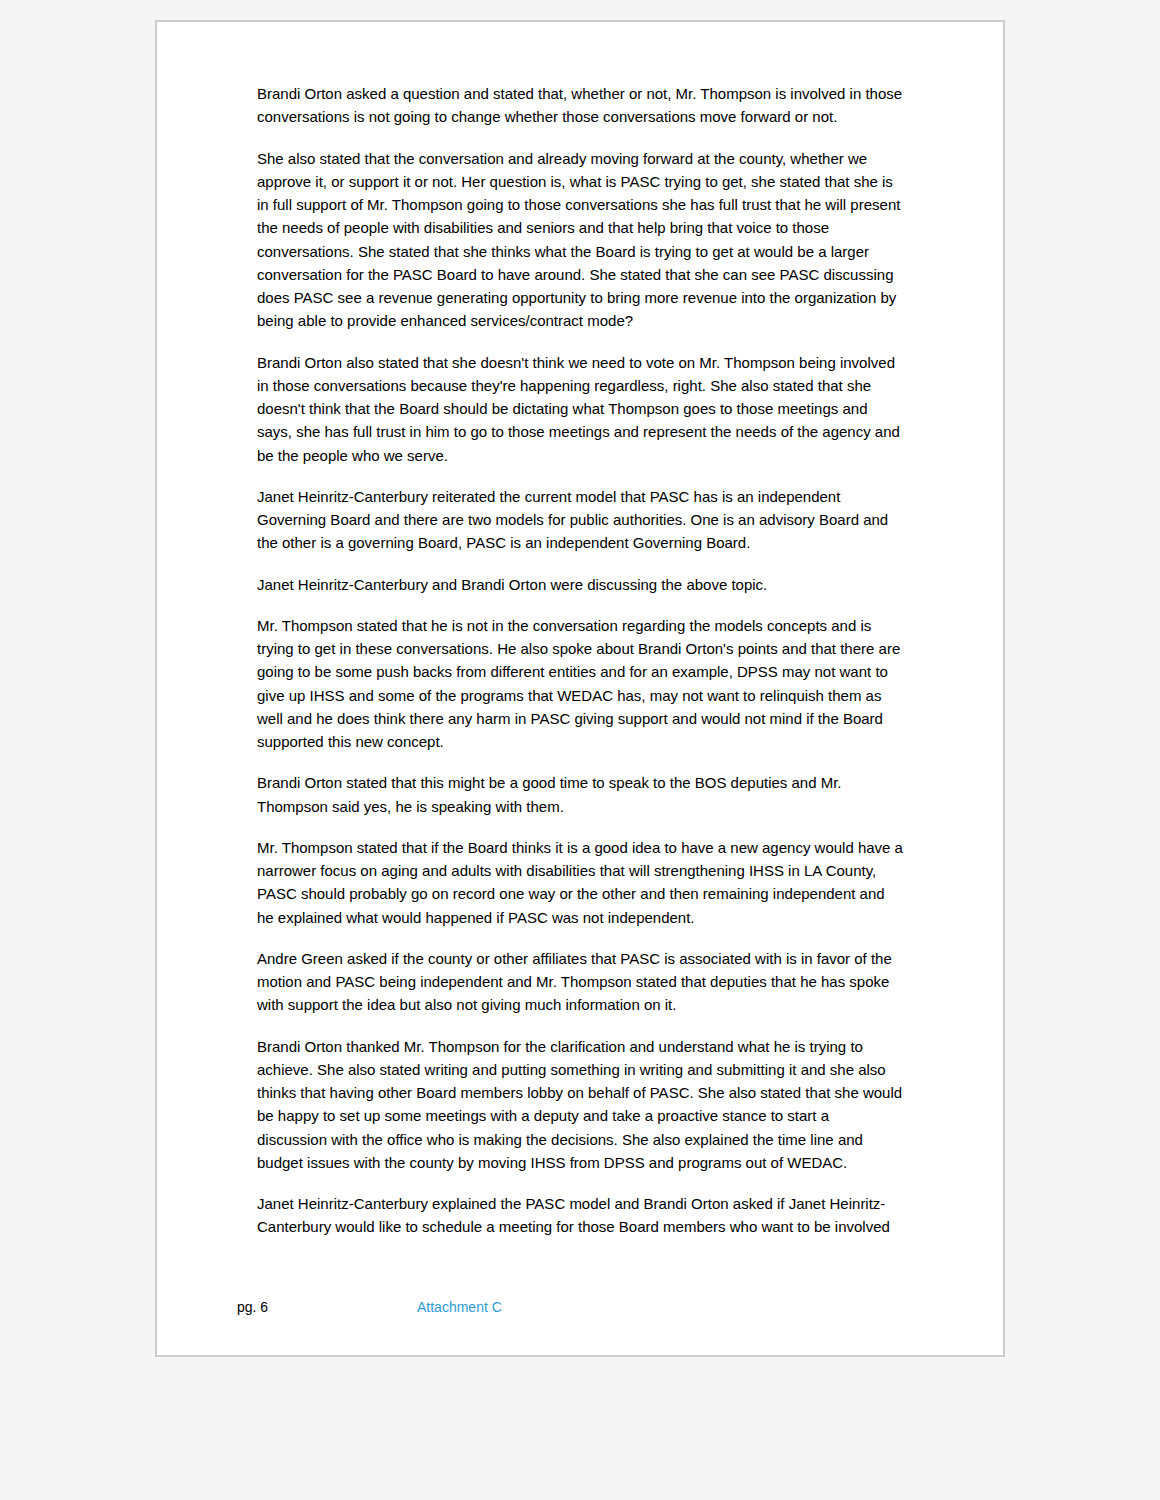Brandi Orton asked a question and stated that, whether or not, Mr. Thompson is involved in those conversations is not going to change whether those conversations move forward or not.
She also stated that the conversation and already moving forward at the county, whether we approve it, or support it or not. Her question is, what is PASC trying to get, she stated that she is in full support of Mr. Thompson going to those conversations she has full trust that he will present the needs of people with disabilities and seniors and that help bring that voice to those conversations. She stated that she thinks what the Board is trying to get at would be a larger conversation for the PASC Board to have around. She stated that she can see PASC discussing does PASC see a revenue generating opportunity to bring more revenue into the organization by being able to provide enhanced services/contract mode?
Brandi Orton also stated that she doesn't think we need to vote on Mr. Thompson being involved in those conversations because they're happening regardless, right. She also stated that she doesn't think that the Board should be dictating what Thompson goes to those meetings and says, she has full trust in him to go to those meetings and represent the needs of the agency and be the people who we serve.
Janet Heinritz-Canterbury reiterated the current model that PASC has is an independent Governing Board and there are two models for public authorities. One is an advisory Board and the other is a governing Board, PASC is an independent Governing Board.
Janet Heinritz-Canterbury and Brandi Orton were discussing the above topic.
Mr. Thompson stated that he is not in the conversation regarding the models concepts and is trying to get in these conversations. He also spoke about Brandi Orton's points and that there are going to be some push backs from different entities and for an example, DPSS may not want to give up IHSS and some of the programs that WEDAC has, may not want to relinquish them as well and he does think there any harm in PASC giving support and would not mind if the Board supported this new concept.
Brandi Orton stated that this might be a good time to speak to the BOS deputies and Mr. Thompson said yes, he is speaking with them.
Mr. Thompson stated that if the Board thinks it is a good idea to have a new agency would have a narrower focus on aging and adults with disabilities that will strengthening IHSS in LA County, PASC should probably go on record one way or the other and then remaining independent and he explained what would happened if PASC was not independent.
Andre Green asked if the county or other affiliates that PASC is associated with is in favor of the motion and PASC being independent and Mr. Thompson stated that deputies that he has spoke with support the idea but also not giving much information on it.
Brandi Orton thanked Mr. Thompson for the clarification and understand what he is trying to achieve. She also stated writing and putting something in writing and submitting it and she also thinks that having other Board members lobby on behalf of PASC. She also stated that she would be happy to set up some meetings with a deputy and take a proactive stance to start a discussion with the office who is making the decisions. She also explained the time line and budget issues with the county by moving IHSS from DPSS and programs out of WEDAC.
Janet Heinritz-Canterbury explained the PASC model and Brandi Orton asked if Janet Heinritz-Canterbury would like to schedule a meeting for those Board members who want to be involved
pg. 6 Attachment C